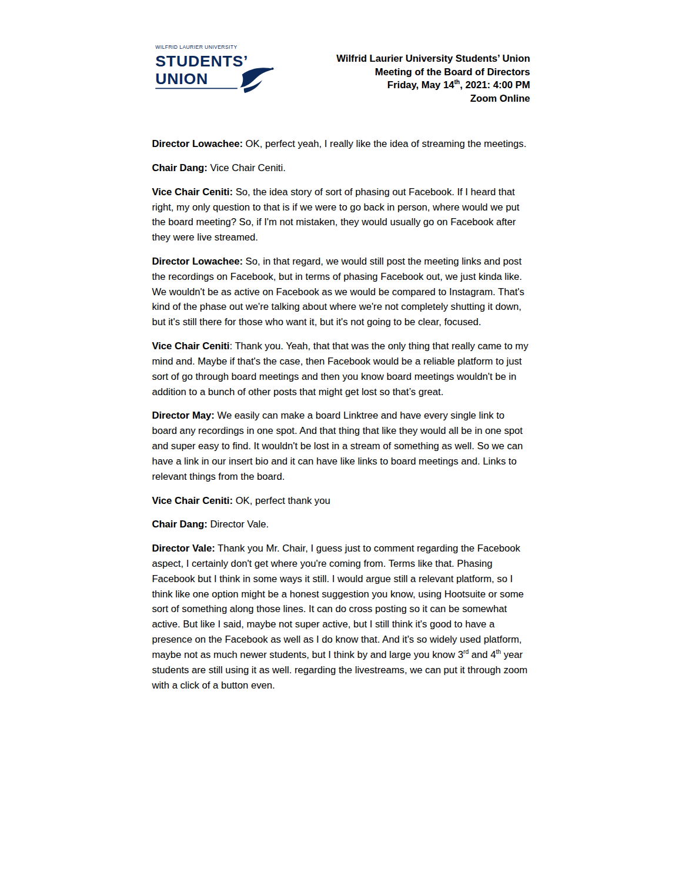Wilfrid Laurier University Students' Union WILFRID LAURIER UNIVERSITY STUDENTS’ UNION
Wilfrid Laurier University Students’ Union
Meeting of the Board of Directors
Friday, May 14th, 2021: 4:00 PM
Zoom Online
Director Lowachee: OK, perfect yeah, I really like the idea of streaming the meetings.
Chair Dang: Vice Chair Ceniti.
Vice Chair Ceniti: So, the idea story of sort of phasing out Facebook. If I heard that right, my only question to that is if we were to go back in person, where would we put the board meeting? So, if I'm not mistaken, they would usually go on Facebook after they were live streamed.
Director Lowachee: So, in that regard, we would still post the meeting links and post the recordings on Facebook, but in terms of phasing Facebook out, we just kinda like. We wouldn't be as active on Facebook as we would be compared to Instagram. That's kind of the phase out we're talking about where we're not completely shutting it down, but it's still there for those who want it, but it's not going to be clear, focused.
Vice Chair Ceniti: Thank you. Yeah, that that was the only thing that really came to my mind and. Maybe if that's the case, then Facebook would be a reliable platform to just sort of go through board meetings and then you know board meetings wouldn't be in addition to a bunch of other posts that might get lost so that’s great.
Director May: We easily can make a board Linktree and have every single link to board any recordings in one spot. And that thing that like they would all be in one spot and super easy to find. It wouldn't be lost in a stream of something as well. So we can have a link in our insert bio and it can have like links to board meetings and. Links to relevant things from the board.
Vice Chair Ceniti: OK, perfect thank you
Chair Dang: Director Vale.
Director Vale: Thank you Mr. Chair, I guess just to comment regarding the Facebook aspect, I certainly don't get where you're coming from. Terms like that. Phasing Facebook but I think in some ways it still. I would argue still a relevant platform, so I think like one option might be a honest suggestion you know, using Hootsuite or some sort of something along those lines. It can do cross posting so it can be somewhat active. But like I said, maybe not super active, but I still think it's good to have a presence on the Facebook as well as I do know that. And it's so widely used platform, maybe not as much newer students, but I think by and large you know 3rd and 4th year students are still using it as well. regarding the livestreams, we can put it through zoom with a click of a button even.